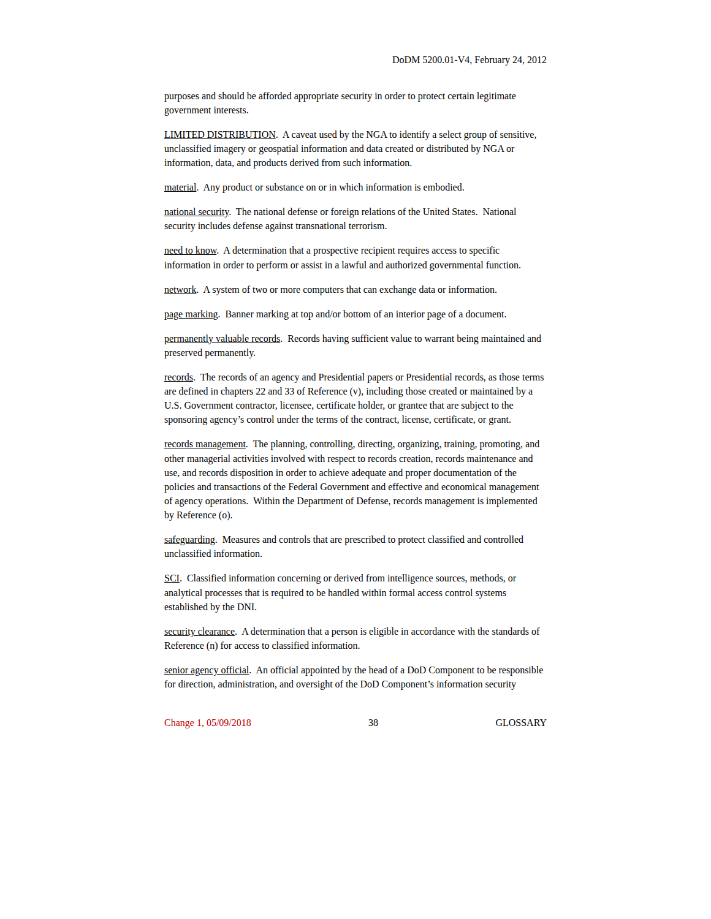DoDM 5200.01-V4, February 24, 2012
purposes and should be afforded appropriate security in order to protect certain legitimate government interests.
LIMITED DISTRIBUTION. A caveat used by the NGA to identify a select group of sensitive, unclassified imagery or geospatial information and data created or distributed by NGA or information, data, and products derived from such information.
material. Any product or substance on or in which information is embodied.
national security. The national defense or foreign relations of the United States. National security includes defense against transnational terrorism.
need to know. A determination that a prospective recipient requires access to specific information in order to perform or assist in a lawful and authorized governmental function.
network. A system of two or more computers that can exchange data or information.
page marking. Banner marking at top and/or bottom of an interior page of a document.
permanently valuable records. Records having sufficient value to warrant being maintained and preserved permanently.
records. The records of an agency and Presidential papers or Presidential records, as those terms are defined in chapters 22 and 33 of Reference (v), including those created or maintained by a U.S. Government contractor, licensee, certificate holder, or grantee that are subject to the sponsoring agency’s control under the terms of the contract, license, certificate, or grant.
records management. The planning, controlling, directing, organizing, training, promoting, and other managerial activities involved with respect to records creation, records maintenance and use, and records disposition in order to achieve adequate and proper documentation of the policies and transactions of the Federal Government and effective and economical management of agency operations. Within the Department of Defense, records management is implemented by Reference (o).
safeguarding. Measures and controls that are prescribed to protect classified and controlled unclassified information.
SCI. Classified information concerning or derived from intelligence sources, methods, or analytical processes that is required to be handled within formal access control systems established by the DNI.
security clearance. A determination that a person is eligible in accordance with the standards of Reference (n) for access to classified information.
senior agency official. An official appointed by the head of a DoD Component to be responsible for direction, administration, and oversight of the DoD Component’s information security
Change 1, 05/09/2018 38 GLOSSARY